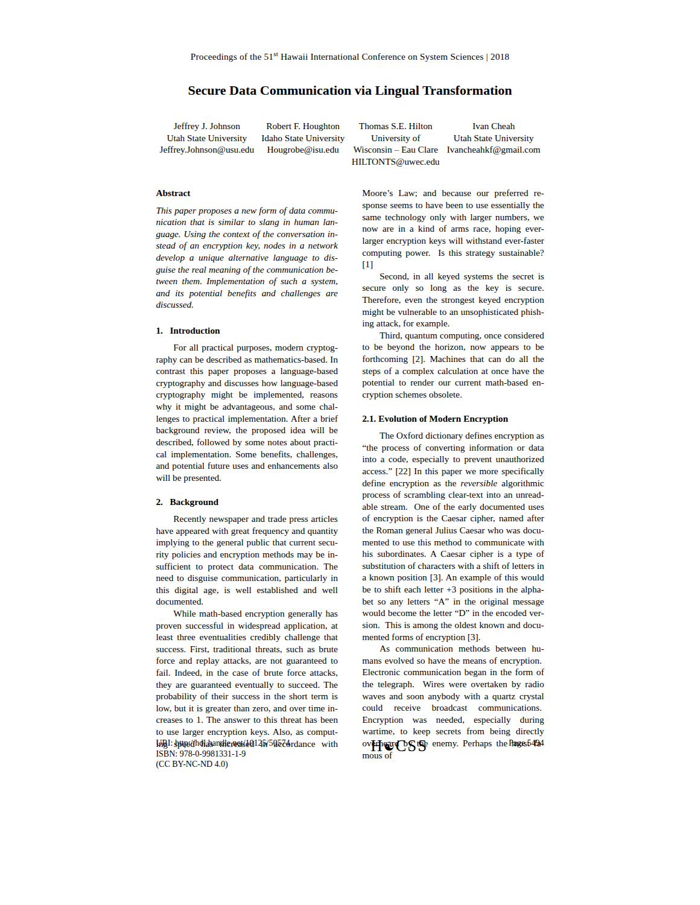Proceedings of the 51st Hawaii International Conference on System Sciences | 2018
Secure Data Communication via Lingual Transformation
| Jeffrey J. Johnson Utah State University Jeffrey.Johnson@usu.edu | Robert F. Houghton Idaho State University Hougrobe@isu.edu | Thomas S.E. Hilton University of Wisconsin – Eau Clare HILTONTS@uwec.edu | Ivan Cheah Utah State University Ivancheahkf@gmail.com |
Abstract
This paper proposes a new form of data communication that is similar to slang in human language. Using the context of the conversation instead of an encryption key, nodes in a network develop a unique alternative language to disguise the real meaning of the communication between them. Implementation of such a system, and its potential benefits and challenges are discussed.
1. Introduction
For all practical purposes, modern cryptography can be described as mathematics-based. In contrast this paper proposes a language-based cryptography and discusses how language-based cryptography might be implemented, reasons why it might be advantageous, and some challenges to practical implementation. After a brief background review, the proposed idea will be described, followed by some notes about practical implementation. Some benefits, challenges, and potential future uses and enhancements also will be presented.
2. Background
Recently newspaper and trade press articles have appeared with great frequency and quantity implying to the general public that current security policies and encryption methods may be insufficient to protect data communication. The need to disguise communication, particularly in this digital age, is well established and well documented.
While math-based encryption generally has proven successful in widespread application, at least three eventualities credibly challenge that success. First, traditional threats, such as brute force and replay attacks, are not guaranteed to fail. Indeed, in the case of brute force attacks, they are guaranteed eventually to succeed. The probability of their success in the short term is low, but it is greater than zero, and over time increases to 1. The answer to this threat has been to use larger encryption keys. Also, as computing speed has increased in accordance with Moore’s Law; and because our preferred response seems to have been to use essentially the same technology only with larger numbers, we now are in a kind of arms race, hoping ever-larger encryption keys will withstand ever-faster computing power. Is this strategy sustainable? [1]
Second, in all keyed systems the secret is secure only so long as the key is secure. Therefore, even the strongest keyed encryption might be vulnerable to an unsophisticated phishing attack, for example.
Third, quantum computing, once considered to be beyond the horizon, now appears to be forthcoming [2]. Machines that can do all the steps of a complex calculation at once have the potential to render our current math-based encryption schemes obsolete.
2.1. Evolution of Modern Encryption
The Oxford dictionary defines encryption as “the process of converting information or data into a code, especially to prevent unauthorized access.” [22] In this paper we more specifically define encryption as the reversible algorithmic process of scrambling clear-text into an unreadable stream. One of the early documented uses of encryption is the Caesar cipher, named after the Roman general Julius Caesar who was documented to use this method to communicate with his subordinates. A Caesar cipher is a type of substitution of characters with a shift of letters in a known position [3]. An example of this would be to shift each letter +3 positions in the alphabet so any letters “A” in the original message would become the letter “D” in the encoded version. This is among the oldest known and documented forms of encryption [3].
As communication methods between humans evolved so have the means of encryption. Electronic communication began in the form of the telegraph. Wires were overtaken by radio waves and soon anybody with a quartz crystal could receive broadcast communications. Encryption was needed, especially during wartime, to keep secrets from being directly overheard by the enemy. Perhaps the most famous of
URI: http://hdl.handle.net/10125/50574
ISBN: 978-0-9981331-1-9
(CC BY-NC-ND 4.0)
Page 5494
H☯CSS